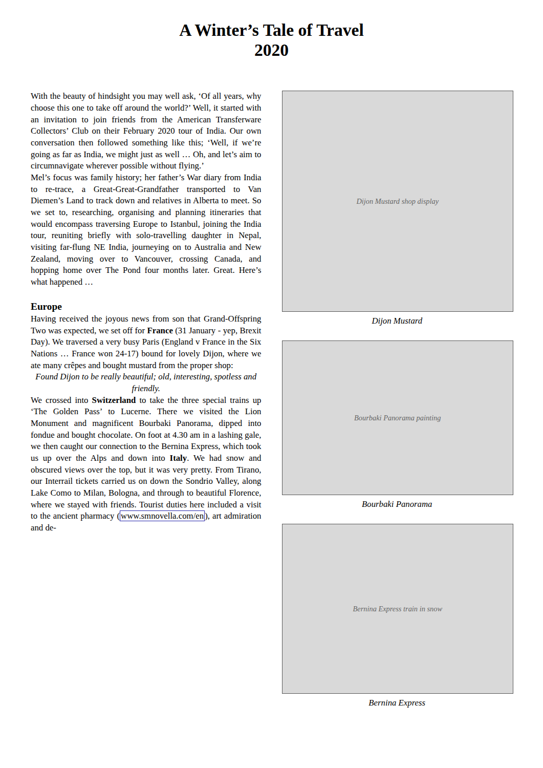A Winter’s Tale of Travel
2020
With the beauty of hindsight you may well ask, ‘Of all years, why choose this one to take off around the world?’ Well, it started with an invitation to join friends from the American Transferware Collectors’ Club on their February 2020 tour of India. Our own conversation then followed something like this; ‘Well, if we’re going as far as India, we might just as well … Oh, and let’s aim to circumnavigate wherever possible without flying.’
Mel’s focus was family history; her father’s War diary from India to re-trace, a Great-Great-Grandfather transported to Van Diemen’s Land to track down and relatives in Alberta to meet. So we set to, researching, organising and planning itineraries that would encompass traversing Europe to Istanbul, joining the India tour, reuniting briefly with solo-travelling daughter in Nepal, visiting far-flung NE India, journeying on to Australia and New Zealand, moving over to Vancouver, crossing Canada, and hopping home over The Pond four months later. Great. Here’s what happened …
Europe
Having received the joyous news from son that Grand-Offspring Two was expected, we set off for France (31 January - yep, Brexit Day). We traversed a very busy Paris (England v France in the Six Nations … France won 24-17) bound for lovely Dijon, where we ate many crêpes and bought mustard from the proper shop:
Found Dijon to be really beautiful; old, interesting, spotless and friendly.
We crossed into Switzerland to take the three special trains up ‘The Golden Pass’ to Lucerne. There we visited the Lion Monument and magnificent Bourbaki Panorama, dipped into fondue and bought chocolate. On foot at 4.30 am in a lashing gale, we then caught our connection to the Bernina Express, which took us up over the Alps and down into Italy. We had snow and obscured views over the top, but it was very pretty. From Tirano, our Interrail tickets carried us on down the Sondrio Valley, along Lake Como to Milan, Bologna, and through to beautiful Florence, where we stayed with friends. Tourist duties here included a visit to the ancient pharmacy (www.smnovella.com/en), art admiration and de-
Dijon Mustard shop display
Dijon Mustard
Bourbaki Panorama painting
Bourbaki Panorama
Bernina Express train in snow
Bernina Express